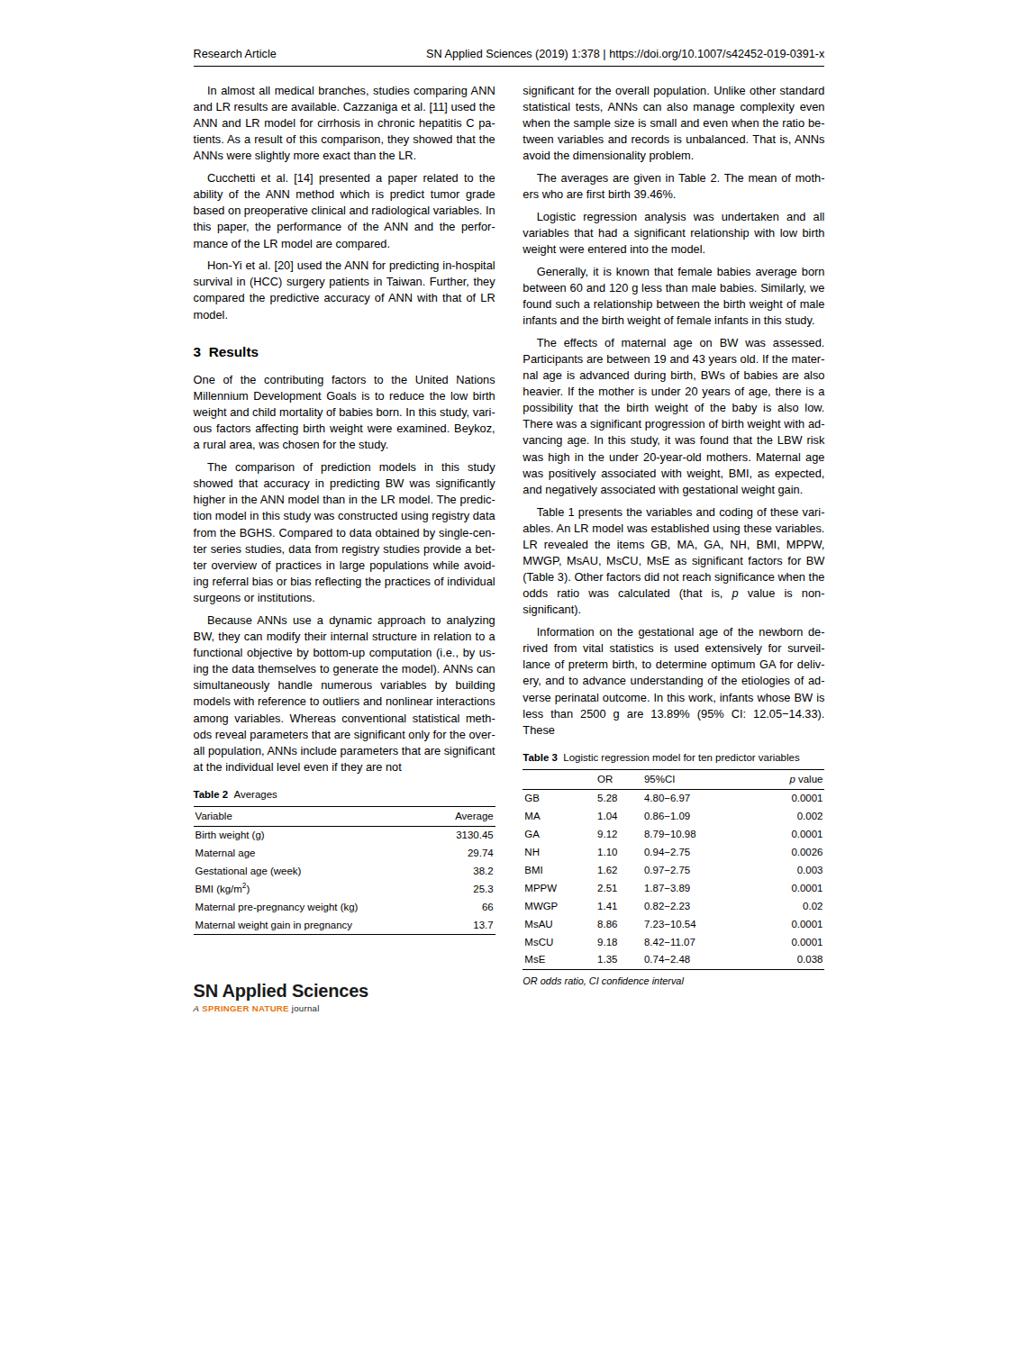Research Article
SN Applied Sciences (2019) 1:378 | https://doi.org/10.1007/s42452-019-0391-x
In almost all medical branches, studies comparing ANN and LR results are available. Cazzaniga et al. [11] used the ANN and LR model for cirrhosis in chronic hepatitis C patients. As a result of this comparison, they showed that the ANNs were slightly more exact than the LR.
Cucchetti et al. [14] presented a paper related to the ability of the ANN method which is predict tumor grade based on preoperative clinical and radiological variables. In this paper, the performance of the ANN and the performance of the LR model are compared.
Hon-Yi et al. [20] used the ANN for predicting in-hospital survival in (HCC) surgery patients in Taiwan. Further, they compared the predictive accuracy of ANN with that of LR model.
3 Results
One of the contributing factors to the United Nations Millennium Development Goals is to reduce the low birth weight and child mortality of babies born. In this study, various factors affecting birth weight were examined. Beykoz, a rural area, was chosen for the study.
The comparison of prediction models in this study showed that accuracy in predicting BW was significantly higher in the ANN model than in the LR model. The prediction model in this study was constructed using registry data from the BGHS. Compared to data obtained by single-center series studies, data from registry studies provide a better overview of practices in large populations while avoiding referral bias or bias reflecting the practices of individual surgeons or institutions.
Because ANNs use a dynamic approach to analyzing BW, they can modify their internal structure in relation to a functional objective by bottom-up computation (i.e., by using the data themselves to generate the model). ANNs can simultaneously handle numerous variables by building models with reference to outliers and nonlinear interactions among variables. Whereas conventional statistical methods reveal parameters that are significant only for the overall population, ANNs include parameters that are significant at the individual level even if they are not
Table 2 Averages
| Variable | Average |
| --- | --- |
| Birth weight (g) | 3130.45 |
| Maternal age | 29.74 |
| Gestational age (week) | 38.2 |
| BMI (kg/m 2 ) | 25.3 |
| Maternal pre-pregnancy weight (kg) | 66 |
| Maternal weight gain in pregnancy | 13.7 |
significant for the overall population. Unlike other standard statistical tests, ANNs can also manage complexity even when the sample size is small and even when the ratio between variables and records is unbalanced. That is, ANNs avoid the dimensionality problem.
The averages are given in Table 2. The mean of mothers who are first birth 39.46%.
Logistic regression analysis was undertaken and all variables that had a significant relationship with low birth weight were entered into the model.
Generally, it is known that female babies average born between 60 and 120 g less than male babies. Similarly, we found such a relationship between the birth weight of male infants and the birth weight of female infants in this study.
The effects of maternal age on BW was assessed. Participants are between 19 and 43 years old. If the maternal age is advanced during birth, BWs of babies are also heavier. If the mother is under 20 years of age, there is a possibility that the birth weight of the baby is also low. There was a significant progression of birth weight with advancing age. In this study, it was found that the LBW risk was high in the under 20-year-old mothers. Maternal age was positively associated with weight, BMI, as expected, and negatively associated with gestational weight gain.
Table 1 presents the variables and coding of these variables. An LR model was established using these variables. LR revealed the items GB, MA, GA, NH, BMI, MPPW, MWGP, MsAU, MsCU, MsE as significant factors for BW (Table 3). Other factors did not reach significance when the odds ratio was calculated (that is, p value is non-significant).
Information on the gestational age of the newborn derived from vital statistics is used extensively for surveillance of preterm birth, to determine optimum GA for delivery, and to advance understanding of the etiologies of adverse perinatal outcome. In this work, infants whose BW is less than 2500 g are 13.89% (95% CI: 12.05−14.33). These
Table 3 Logistic regression model for ten predictor variables
| | OR | 95%CI | p value |
| --- | --- | --- | --- |
| GB | 5.28 | 4.80−6.97 | 0.0001 |
| MA | 1.04 | 0.86−1.09 | 0.002 |
| GA | 9.12 | 8.79−10.98 | 0.0001 |
| NH | 1.10 | 0.94−2.75 | 0.0026 |
| BMI | 1.62 | 0.97−2.75 | 0.003 |
| MPPW | 2.51 | 1.87−3.89 | 0.0001 |
| MWGP | 1.41 | 0.82−2.23 | 0.02 |
| MsAU | 8.86 | 7.23−10.54 | 0.0001 |
| MsCU | 9.18 | 8.42−11.07 | 0.0001 |
| MsE | 1.35 | 0.74−2.48 | 0.038 |
OR odds ratio, CI confidence interval
SN Applied Sciences
A SPRINGER NATURE journal